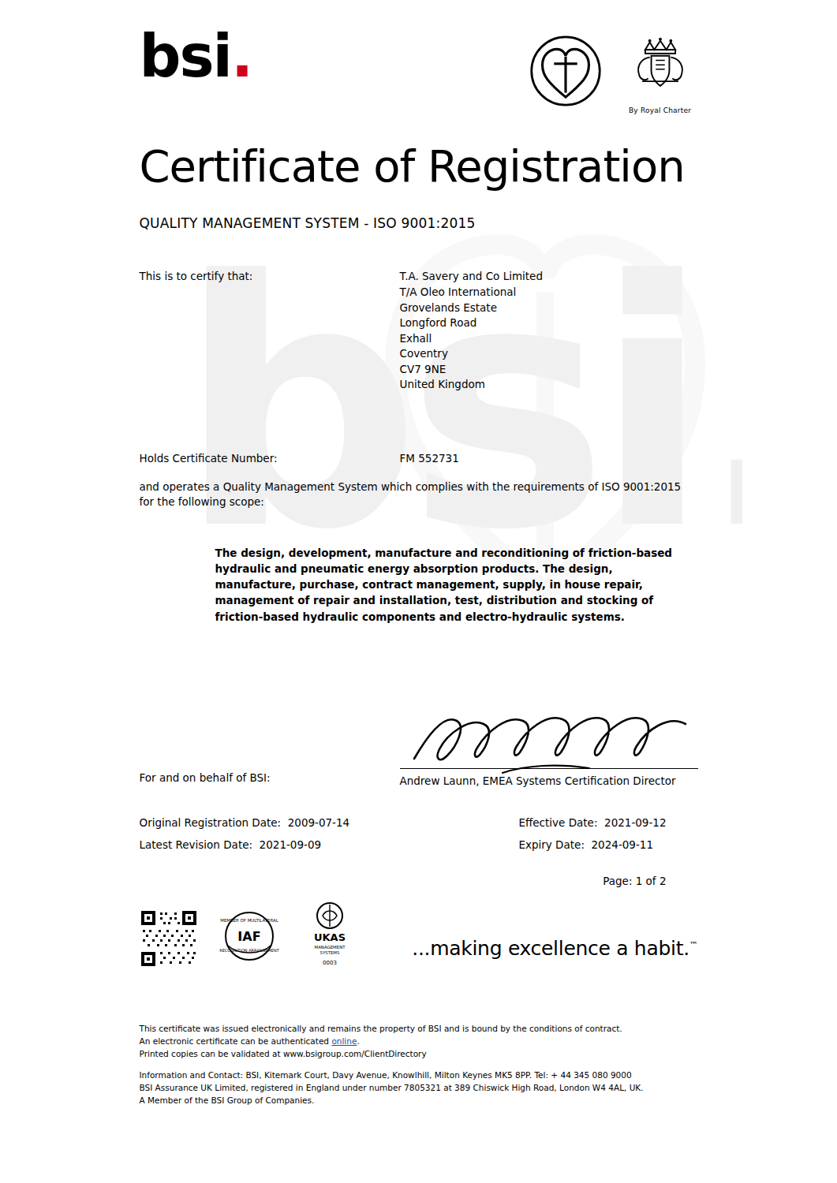bsi.
bsi.
By Royal Charter
Certificate of Registration
QUALITY MANAGEMENT SYSTEM - ISO 9001:2015
This is to certify that:
T.A. Savery and Co Limited T/A Oleo International Grovelands Estate Longford Road Exhall Coventry CV7 9NE United Kingdom
Holds Certificate Number:
FM 552731
and operates a Quality Management System which complies with the requirements of ISO 9001:2015 for the following scope:
The design, development, manufacture and reconditioning of friction-based hydraulic and pneumatic energy absorption products. The design, manufacture, purchase, contract management, supply, in house repair, management of repair and installation, test, distribution and stocking of friction-based hydraulic components and electro-hydraulic systems.
For and on behalf of BSI:
Andrew Launn, EMEA Systems Certification Director
Original Registration Date: 2009-07-14
Latest Revision Date: 2021-09-09
Effective Date: 2021-09-12
Expiry Date: 2024-09-11
Page: 1 of 2
MEMBER OF MULTILATERAL IAF RECOGNITION ARRANGEMENT
UKAS MANAGEMENT SYSTEMS 0003
... making excellence a habit.™
This certificate was issued electronically and remains the property of BSI and is bound by the conditions of contract.
An electronic certificate can be authenticated online.
Printed copies can be validated at www.bsigroup.com/ClientDirectory
Information and Contact: BSI, Kitemark Court, Davy Avenue, Knowlhill, Milton Keynes MK5 8PP. Tel: + 44 345 080 9000
BSI Assurance UK Limited, registered in England under number 7805321 at 389 Chiswick High Road, London W4 4AL, UK.
A Member of the BSI Group of Companies.